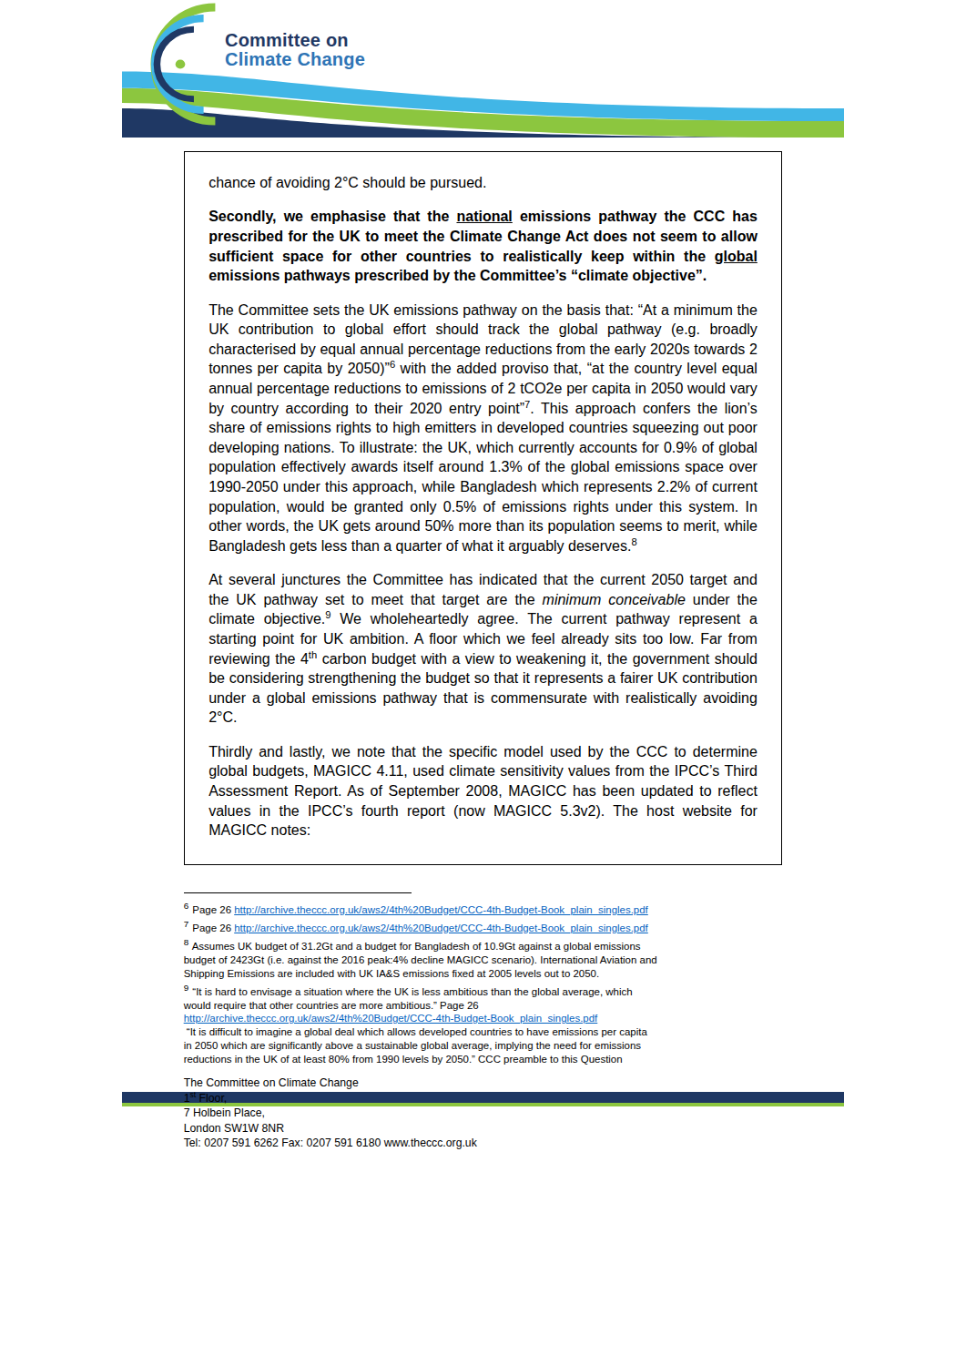Committee on
Climate Change
chance of avoiding 2°C should be pursued.
Secondly, we emphasise that the national emissions pathway the CCC has prescribed for the UK to meet the Climate Change Act does not seem to allow sufficient space for other countries to realistically keep within the global emissions pathways prescribed by the Committee’s “climate objective”.
The Committee sets the UK emissions pathway on the basis that: “At a minimum the UK contribution to global effort should track the global pathway (e.g. broadly characterised by equal annual percentage reductions from the early 2020s towards 2 tonnes per capita by 2050)”6 with the added proviso that, “at the country level equal annual percentage reductions to emissions of 2 tCO2e per capita in 2050 would vary by country according to their 2020 entry point”7. This approach confers the lion’s share of emissions rights to high emitters in developed countries squeezing out poor developing nations. To illustrate: the UK, which currently accounts for 0.9% of global population effectively awards itself around 1.3% of the global emissions space over 1990-2050 under this approach, while Bangladesh which represents 2.2% of current population, would be granted only 0.5% of emissions rights under this system. In other words, the UK gets around 50% more than its population seems to merit, while Bangladesh gets less than a quarter of what it arguably deserves.8
At several junctures the Committee has indicated that the current 2050 target and the UK pathway set to meet that target are the minimum conceivable under the climate objective.9 We wholeheartedly agree. The current pathway represent a starting point for UK ambition. A floor which we feel already sits too low. Far from reviewing the 4th carbon budget with a view to weakening it, the government should be considering strengthening the budget so that it represents a fairer UK contribution under a global emissions pathway that is commensurate with realistically avoiding 2°C.
Thirdly and lastly, we note that the specific model used by the CCC to determine global budgets, MAGICC 4.11, used climate sensitivity values from the IPCC’s Third Assessment Report. As of September 2008, MAGICC has been updated to reflect values in the IPCC’s fourth report (now MAGICC 5.3v2). The host website for MAGICC notes:
6 Page 26 http://archive.theccc.org.uk/aws2/4th%20Budget/CCC-4th-Budget-Book_plain_singles.pdf
7 Page 26 http://archive.theccc.org.uk/aws2/4th%20Budget/CCC-4th-Budget-Book_plain_singles.pdf
8 Assumes UK budget of 31.2Gt and a budget for Bangladesh of 10.9Gt against a global emissions budget of 2423Gt (i.e. against the 2016 peak:4% decline MAGICC scenario). International Aviation and Shipping Emissions are included with UK IA&S emissions fixed at 2005 levels out to 2050.
9 “It is hard to envisage a situation where the UK is less ambitious than the global average, which would require that other countries are more ambitious.” Page 26 http://archive.theccc.org.uk/aws2/4th%20Budget/CCC-4th-Budget-Book_plain_singles.pdf “It is difficult to imagine a global deal which allows developed countries to have emissions per capita in 2050 which are significantly above a sustainable global average, implying the need for emissions reductions in the UK of at least 80% from 1990 levels by 2050.” CCC preamble to this Question
The Committee on Climate Change
1st Floor,
7 Holbein Place,
London SW1W 8NR
Tel: 0207 591 6262 Fax: 0207 591 6180 www.theccc.org.uk